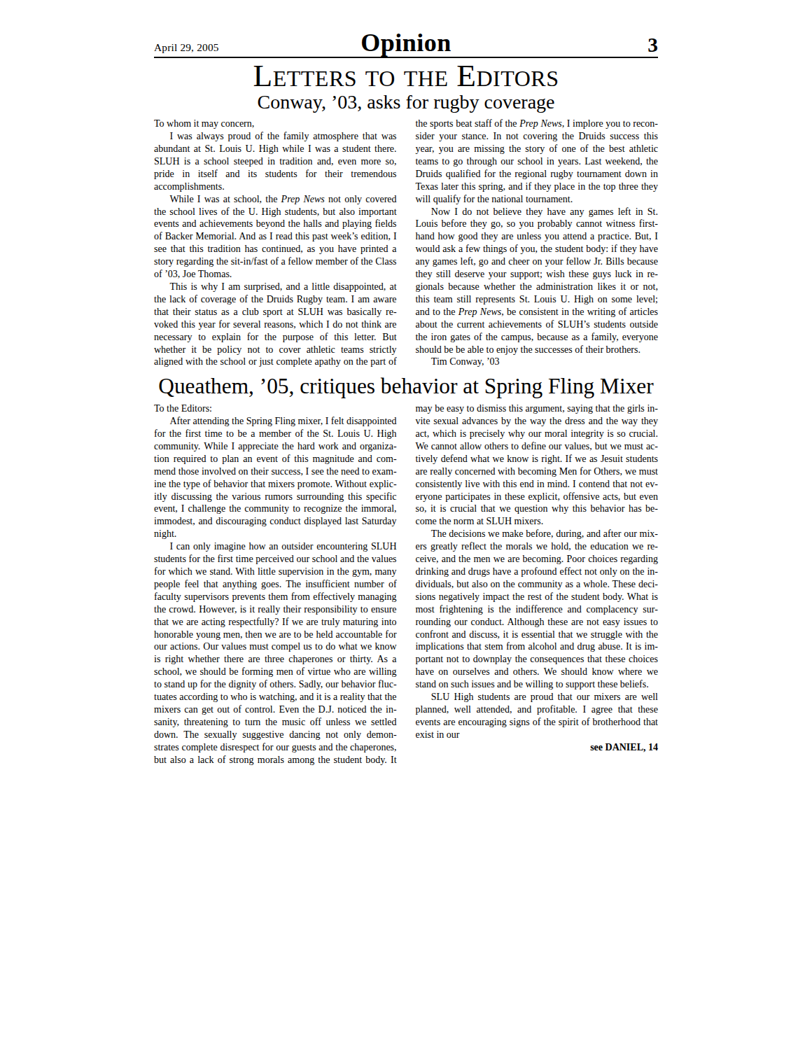April 29, 2005
Opinion
3
Letters to the Editors
Conway, ’03, asks for rugby coverage
To whom it may concern,
I was always proud of the family atmosphere that was abundant at St. Louis U. High while I was a student there. SLUH is a school steeped in tradition and, even more so, pride in itself and its students for their tremendous accomplishments.
While I was at school, the Prep News not only covered the school lives of the U. High students, but also important events and achievements beyond the halls and playing fields of Backer Memorial. And as I read this past week’s edition, I see that this tradition has continued, as you have printed a story regarding the sit-in/fast of a fellow member of the Class of ’03, Joe Thomas.
This is why I am surprised, and a little disappointed, at the lack of coverage of the Druids Rugby team. I am aware that their status as a club sport at SLUH was basically revoked this year for several reasons, which I do not think are necessary to explain for the purpose of this letter. But whether it be policy not to cover athletic teams strictly aligned with the school or just complete apathy on the part of the sports beat staff of the Prep News, I implore you to reconsider your stance. In not covering the Druids success this year, you are missing the story of one of the best athletic teams to go through our school in years. Last weekend, the Druids qualified for the regional rugby tournament down in Texas later this spring, and if they place in the top three they will qualify for the national tournament.
Now I do not believe they have any games left in St. Louis before they go, so you probably cannot witness firsthand how good they are unless you attend a practice. But, I would ask a few things of you, the student body: if they have any games left, go and cheer on your fellow Jr. Bills because they still deserve your support; wish these guys luck in regionals because whether the administration likes it or not, this team still represents St. Louis U. High on some level; and to the Prep News, be consistent in the writing of articles about the current achievements of SLUH’s students outside the iron gates of the campus, because as a family, everyone should be be able to enjoy the successes of their brothers.
Tim Conway, ’03
Queathem, ’05, critiques behavior at Spring Fling Mixer
To the Editors:
After attending the Spring Fling mixer, I felt disappointed for the first time to be a member of the St. Louis U. High community. While I appreciate the hard work and organization required to plan an event of this magnitude and commend those involved on their success, I see the need to examine the type of behavior that mixers promote. Without explicitly discussing the various rumors surrounding this specific event, I challenge the community to recognize the immoral, immodest, and discouraging conduct displayed last Saturday night.
I can only imagine how an outsider encountering SLUH students for the first time perceived our school and the values for which we stand. With little supervision in the gym, many people feel that anything goes. The insufficient number of faculty supervisors prevents them from effectively managing the crowd. However, is it really their responsibility to ensure that we are acting respectfully? If we are truly maturing into honorable young men, then we are to be held accountable for our actions. Our values must compel us to do what we know is right whether there are three chaperones or thirty. As a school, we should be forming men of virtue who are willing to stand up for the dignity of others. Sadly, our behavior fluctuates according to who is watching, and it is a reality that the mixers can get out of control. Even the D.J. noticed the insanity, threatening to turn the music off unless we settled down. The sexually suggestive dancing not only demonstrates complete disrespect for our guests and the chaperones, but also a lack of strong morals among the student body. It may be easy to dismiss this argument, saying that the girls invite sexual advances by the way the dress and the way they act, which is precisely why our moral integrity is so crucial. We cannot allow others to define our values, but we must actively defend what we know is right. If we as Jesuit students are really concerned with becoming Men for Others, we must consistently live with this end in mind. I contend that not everyone participates in these explicit, offensive acts, but even so, it is crucial that we question why this behavior has become the norm at SLUH mixers.
The decisions we make before, during, and after our mixers greatly reflect the morals we hold, the education we receive, and the men we are becoming. Poor choices regarding drinking and drugs have a profound effect not only on the individuals, but also on the community as a whole. These decisions negatively impact the rest of the student body. What is most frightening is the indifference and complacency surrounding our conduct. Although these are not easy issues to confront and discuss, it is essential that we struggle with the implications that stem from alcohol and drug abuse. It is important not to downplay the consequences that these choices have on ourselves and others. We should know where we stand on such issues and be willing to support these beliefs.
SLU High students are proud that our mixers are well planned, well attended, and profitable. I agree that these events are encouraging signs of the spirit of brotherhood that exist in our
see DANIEL, 14